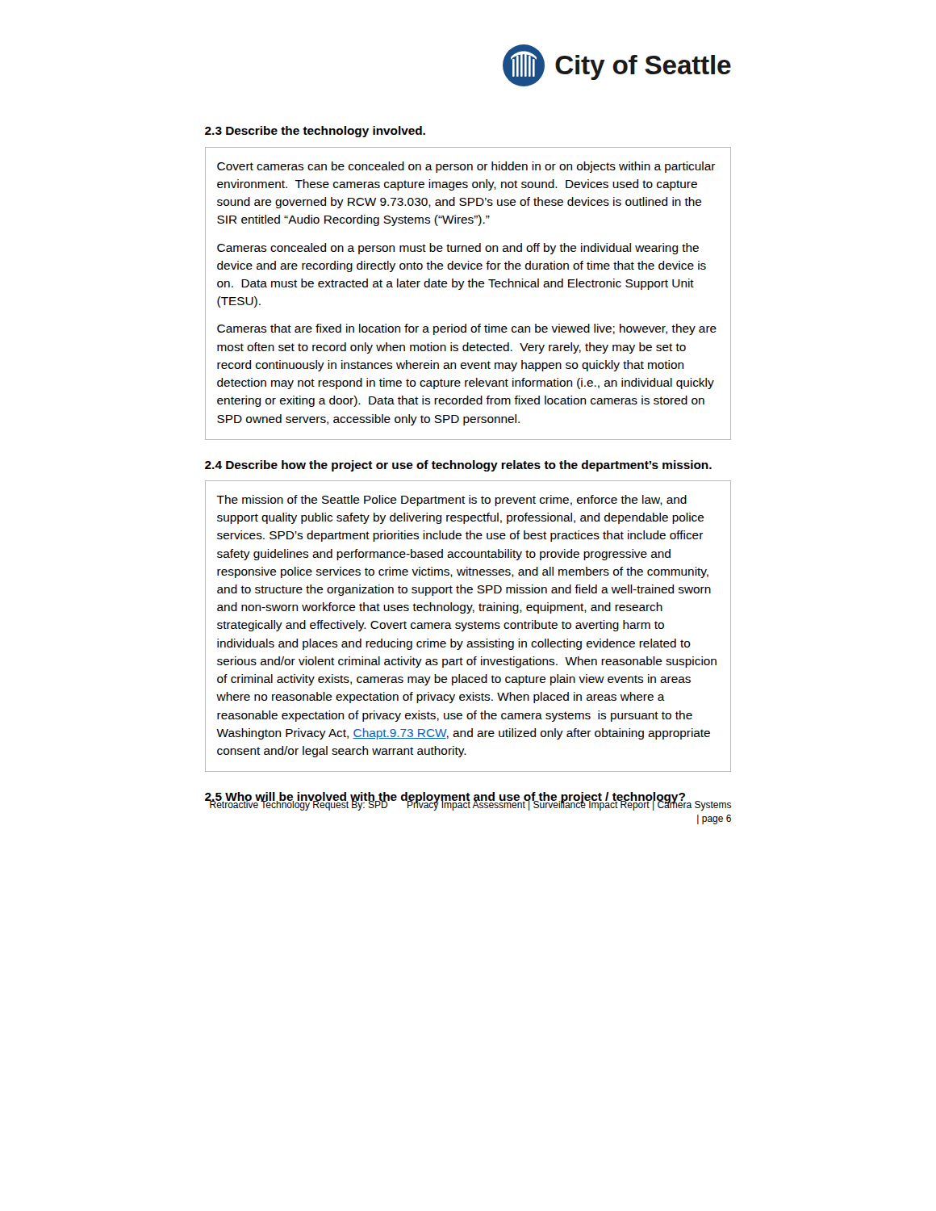City of Seattle
2.3 Describe the technology involved.
Covert cameras can be concealed on a person or hidden in or on objects within a particular environment. These cameras capture images only, not sound. Devices used to capture sound are governed by RCW 9.73.030, and SPD’s use of these devices is outlined in the SIR entitled “Audio Recording Systems (“Wires”).”
Cameras concealed on a person must be turned on and off by the individual wearing the device and are recording directly onto the device for the duration of time that the device is on. Data must be extracted at a later date by the Technical and Electronic Support Unit (TESU).
Cameras that are fixed in location for a period of time can be viewed live; however, they are most often set to record only when motion is detected. Very rarely, they may be set to record continuously in instances wherein an event may happen so quickly that motion detection may not respond in time to capture relevant information (i.e., an individual quickly entering or exiting a door). Data that is recorded from fixed location cameras is stored on SPD owned servers, accessible only to SPD personnel.
2.4 Describe how the project or use of technology relates to the department’s mission.
The mission of the Seattle Police Department is to prevent crime, enforce the law, and support quality public safety by delivering respectful, professional, and dependable police services. SPD’s department priorities include the use of best practices that include officer safety guidelines and performance-based accountability to provide progressive and responsive police services to crime victims, witnesses, and all members of the community, and to structure the organization to support the SPD mission and field a well-trained sworn and non-sworn workforce that uses technology, training, equipment, and research strategically and effectively. Covert camera systems contribute to averting harm to individuals and places and reducing crime by assisting in collecting evidence related to serious and/or violent criminal activity as part of investigations. When reasonable suspicion of criminal activity exists, cameras may be placed to capture plain view events in areas where no reasonable expectation of privacy exists. When placed in areas where a reasonable expectation of privacy exists, use of the camera systems is pursuant to the Washington Privacy Act, Chapt.9.73 RCW, and are utilized only after obtaining appropriate consent and/or legal search warrant authority.
2.5 Who will be involved with the deployment and use of the project / technology?
Retroactive Technology Request By: SPD Privacy Impact Assessment | Surveillance Impact Report | Camera Systems | page 6